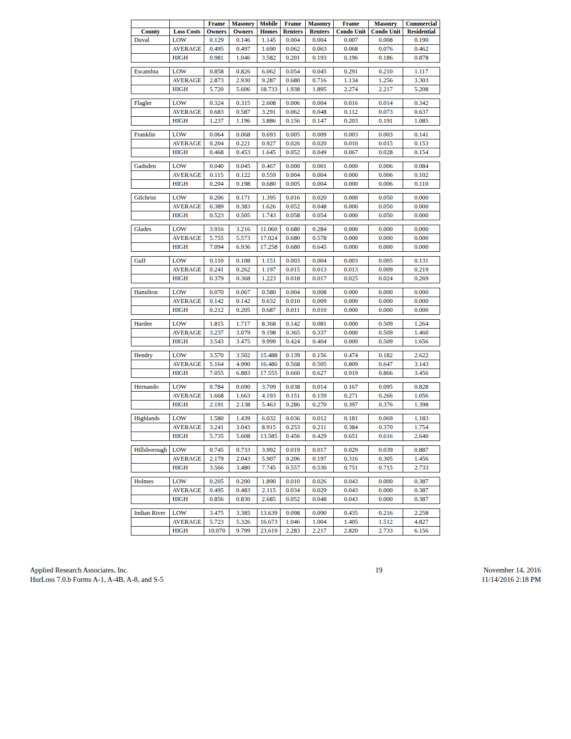| | | Frame | Masonry | Mobile | Frame | Masonry | Frame | Masonry | Commercial |
| --- | --- | --- | --- | --- | --- | --- | --- | --- | --- |
| County | Loss Costs | Owners | Owners | Homes | Renters | Renters | Condo Unit | Condo Unit | Residential |
| Duval | LOW | 0.129 | 0.146 | 1.145 | 0.004 | 0.004 | 0.007 | 0.008 | 0.190 |
| | AVERAGE | 0.495 | 0.497 | 1.690 | 0.062 | 0.063 | 0.068 | 0.076 | 0.462 |
| | HIGH | 0.981 | 1.046 | 3.582 | 0.201 | 0.193 | 0.196 | 0.186 | 0.878 |
| Escambia | LOW | 0.858 | 0.826 | 6.062 | 0.054 | 0.045 | 0.291 | 0.210 | 1.117 |
| | AVERAGE | 2.873 | 2.930 | 9.287 | 0.680 | 0.716 | 1.134 | 1.256 | 3.303 |
| | HIGH | 5.720 | 5.606 | 18.733 | 1.938 | 1.895 | 2.274 | 2.217 | 5.208 |
| Flagler | LOW | 0.324 | 0.315 | 2.608 | 0.006 | 0.004 | 0.016 | 0.014 | 0.342 |
| | AVERAGE | 0.683 | 0.587 | 3.291 | 0.062 | 0.048 | 0.112 | 0.073 | 0.637 |
| | HIGH | 1.237 | 1.196 | 3.886 | 0.156 | 0.147 | 0.203 | 0.191 | 1.085 |
| Franklin | LOW | 0.064 | 0.068 | 0.693 | 0.005 | 0.009 | 0.003 | 0.003 | 0.141 |
| | AVERAGE | 0.204 | 0.221 | 0.927 | 0.026 | 0.020 | 0.010 | 0.015 | 0.153 |
| | HIGH | 0.468 | 0.453 | 1.645 | 0.052 | 0.049 | 0.067 | 0.028 | 0.154 |
| Gadsden | LOW | 0.040 | 0.045 | 0.467 | 0.000 | 0.001 | 0.000 | 0.006 | 0.084 |
| | AVERAGE | 0.115 | 0.122 | 0.559 | 0.004 | 0.004 | 0.000 | 0.006 | 0.102 |
| | HIGH | 0.204 | 0.198 | 0.680 | 0.005 | 0.004 | 0.000 | 0.006 | 0.110 |
| Gilchrist | LOW | 0.206 | 0.171 | 1.395 | 0.016 | 0.020 | 0.000 | 0.050 | 0.000 |
| | AVERAGE | 0.389 | 0.383 | 1.626 | 0.052 | 0.048 | 0.000 | 0.050 | 0.000 |
| | HIGH | 0.523 | 0.505 | 1.743 | 0.058 | 0.054 | 0.000 | 0.050 | 0.000 |
| Glades | LOW | 3.916 | 3.216 | 11.060 | 0.680 | 0.284 | 0.000 | 0.000 | 0.000 |
| | AVERAGE | 5.755 | 5.573 | 17.024 | 0.680 | 0.578 | 0.000 | 0.000 | 0.000 |
| | HIGH | 7.094 | 6.936 | 17.258 | 0.680 | 0.645 | 0.000 | 0.000 | 0.000 |
| Gulf | LOW | 0.110 | 0.108 | 1.151 | 0.003 | 0.004 | 0.003 | 0.005 | 0.131 |
| | AVERAGE | 0.241 | 0.262 | 1.197 | 0.015 | 0.013 | 0.013 | 0.009 | 0.219 |
| | HIGH | 0.379 | 0.368 | 1.223 | 0.018 | 0.017 | 0.025 | 0.024 | 0.269 |
| Hamilton | LOW | 0.070 | 0.067 | 0.580 | 0.004 | 0.008 | 0.000 | 0.000 | 0.000 |
| | AVERAGE | 0.142 | 0.142 | 0.632 | 0.010 | 0.009 | 0.000 | 0.000 | 0.000 |
| | HIGH | 0.212 | 0.205 | 0.687 | 0.011 | 0.010 | 0.000 | 0.000 | 0.000 |
| Hardee | LOW | 1.815 | 1.717 | 8.368 | 0.142 | 0.081 | 0.000 | 0.509 | 1.264 |
| | AVERAGE | 3.237 | 3.079 | 9.198 | 0.365 | 0.337 | 0.000 | 0.509 | 1.460 |
| | HIGH | 3.543 | 3.475 | 9.999 | 0.424 | 0.404 | 0.000 | 0.509 | 1.656 |
| Hendry | LOW | 3.570 | 3.502 | 15.488 | 0.139 | 0.156 | 0.474 | 0.182 | 2.622 |
| | AVERAGE | 5.164 | 4.990 | 16.486 | 0.568 | 0.505 | 0.809 | 0.647 | 3.143 |
| | HIGH | 7.055 | 6.883 | 17.555 | 0.660 | 0.627 | 0.919 | 0.866 | 3.456 |
| Hernando | LOW | 0.784 | 0.690 | 3.709 | 0.038 | 0.014 | 0.167 | 0.095 | 0.828 |
| | AVERAGE | 1.668 | 1.663 | 4.193 | 0.151 | 0.159 | 0.271 | 0.266 | 1.056 |
| | HIGH | 2.191 | 2.138 | 5.463 | 0.286 | 0.270 | 0.397 | 0.376 | 1.398 |
| Highlands | LOW | 1.580 | 1.439 | 6.032 | 0.036 | 0.012 | 0.181 | 0.069 | 1.183 |
| | AVERAGE | 3.241 | 3.043 | 8.915 | 0.253 | 0.211 | 0.384 | 0.370 | 1.754 |
| | HIGH | 5.735 | 5.608 | 13.585 | 0.456 | 0.429 | 0.651 | 0.616 | 2.640 |
| Hillsborough | LOW | 0.745 | 0.733 | 3.992 | 0.019 | 0.017 | 0.029 | 0.039 | 0.887 |
| | AVERAGE | 2.179 | 2.043 | 5.907 | 0.206 | 0.197 | 0.316 | 0.305 | 1.456 |
| | HIGH | 3.566 | 3.480 | 7.745 | 0.557 | 0.530 | 0.751 | 0.715 | 2.733 |
| Holmes | LOW | 0.205 | 0.200 | 1.890 | 0.010 | 0.026 | 0.043 | 0.000 | 0.387 |
| | AVERAGE | 0.495 | 0.483 | 2.115 | 0.034 | 0.029 | 0.043 | 0.000 | 0.387 |
| | HIGH | 0.856 | 0.830 | 2.685 | 0.052 | 0.048 | 0.043 | 0.000 | 0.387 |
| Indian River | LOW | 3.475 | 3.385 | 13.639 | 0.098 | 0.090 | 0.435 | 0.216 | 2.258 |
| | AVERAGE | 5.723 | 5.326 | 16.673 | 1.046 | 1.004 | 1.405 | 1.512 | 4.827 |
| | HIGH | 10.070 | 9.799 | 23.619 | 2.283 | 2.217 | 2.820 | 2.733 | 6.156 |
| Applied Research Associates, Inc. HurLoss 7.0.b Forms A-1, A-4B, A-8, and S-5 | 19 | November 14, 2016 11/14/2016 2:18 PM |